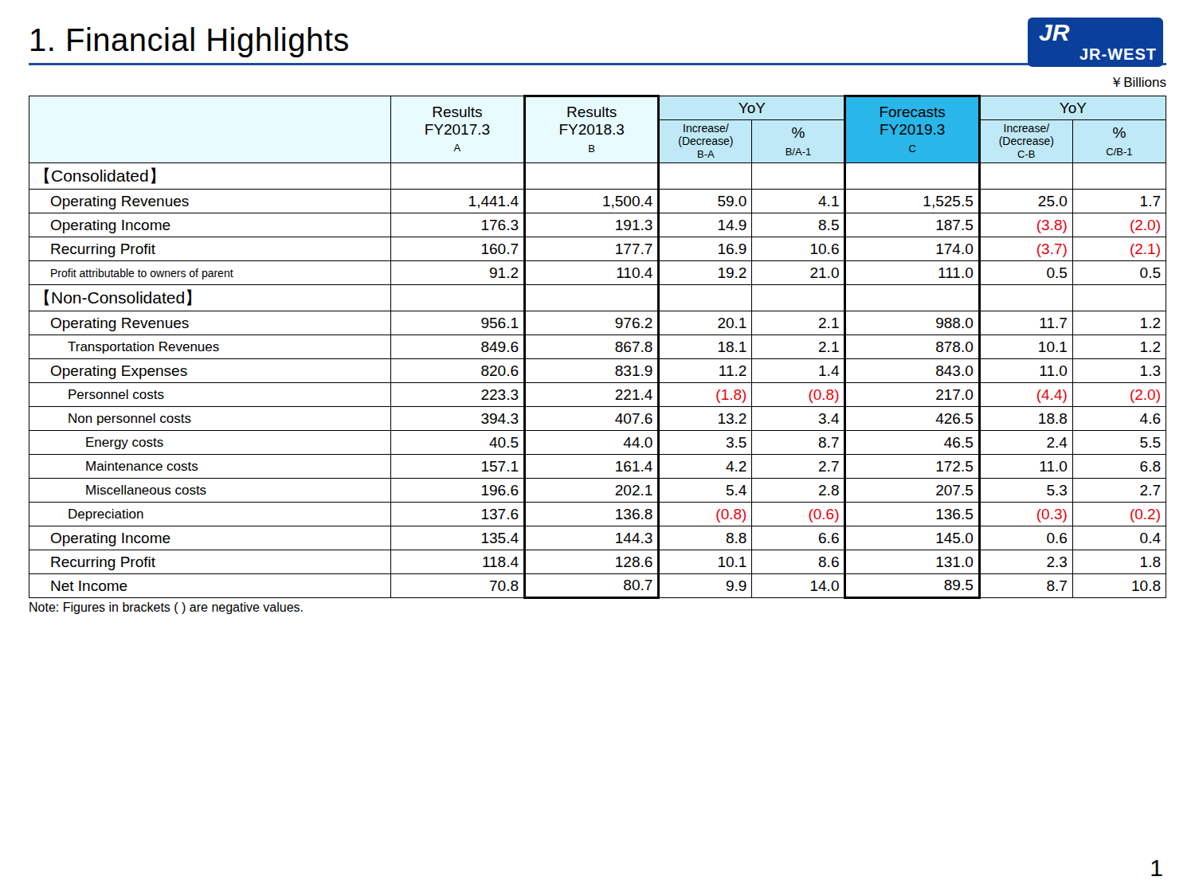1. Financial Highlights
￥Billions
| | Results FY2017.3 A | Results FY2018.3 B | YoY | Forecasts FY2019.3 C | YoY |
| --- | --- | --- | --- | --- | --- |
| Increase/ (Decrease) B-A | % B/A-1 | Increase/ (Decrease) C-B | % C/B-1 |
| 【Consolidated】 | | | | | | | |
| Operating Revenues | 1,441.4 | 1,500.4 | 59.0 | 4.1 | 1,525.5 | 25.0 | 1.7 |
| Operating Income | 176.3 | 191.3 | 14.9 | 8.5 | 187.5 | (3.8) | (2.0) |
| Recurring Profit | 160.7 | 177.7 | 16.9 | 10.6 | 174.0 | (3.7) | (2.1) |
| Profit attributable to owners of parent | 91.2 | 110.4 | 19.2 | 21.0 | 111.0 | 0.5 | 0.5 |
| 【Non-Consolidated】 | | | | | | | |
| Operating Revenues | 956.1 | 976.2 | 20.1 | 2.1 | 988.0 | 11.7 | 1.2 |
| Transportation Revenues | 849.6 | 867.8 | 18.1 | 2.1 | 878.0 | 10.1 | 1.2 |
| Operating Expenses | 820.6 | 831.9 | 11.2 | 1.4 | 843.0 | 11.0 | 1.3 |
| Personnel costs | 223.3 | 221.4 | (1.8) | (0.8) | 217.0 | (4.4) | (2.0) |
| Non personnel costs | 394.3 | 407.6 | 13.2 | 3.4 | 426.5 | 18.8 | 4.6 |
| Energy costs | 40.5 | 44.0 | 3.5 | 8.7 | 46.5 | 2.4 | 5.5 |
| Maintenance costs | 157.1 | 161.4 | 4.2 | 2.7 | 172.5 | 11.0 | 6.8 |
| Miscellaneous costs | 196.6 | 202.1 | 5.4 | 2.8 | 207.5 | 5.3 | 2.7 |
| Depreciation | 137.6 | 136.8 | (0.8) | (0.6) | 136.5 | (0.3) | (0.2) |
| Operating Income | 135.4 | 144.3 | 8.8 | 6.6 | 145.0 | 0.6 | 0.4 |
| Recurring Profit | 118.4 | 128.6 | 10.1 | 8.6 | 131.0 | 2.3 | 1.8 |
| Net Income | 70.8 | 80.7 | 9.9 | 14.0 | 89.5 | 8.7 | 10.8 |
Note: Figures in brackets ( ) are negative values.
1